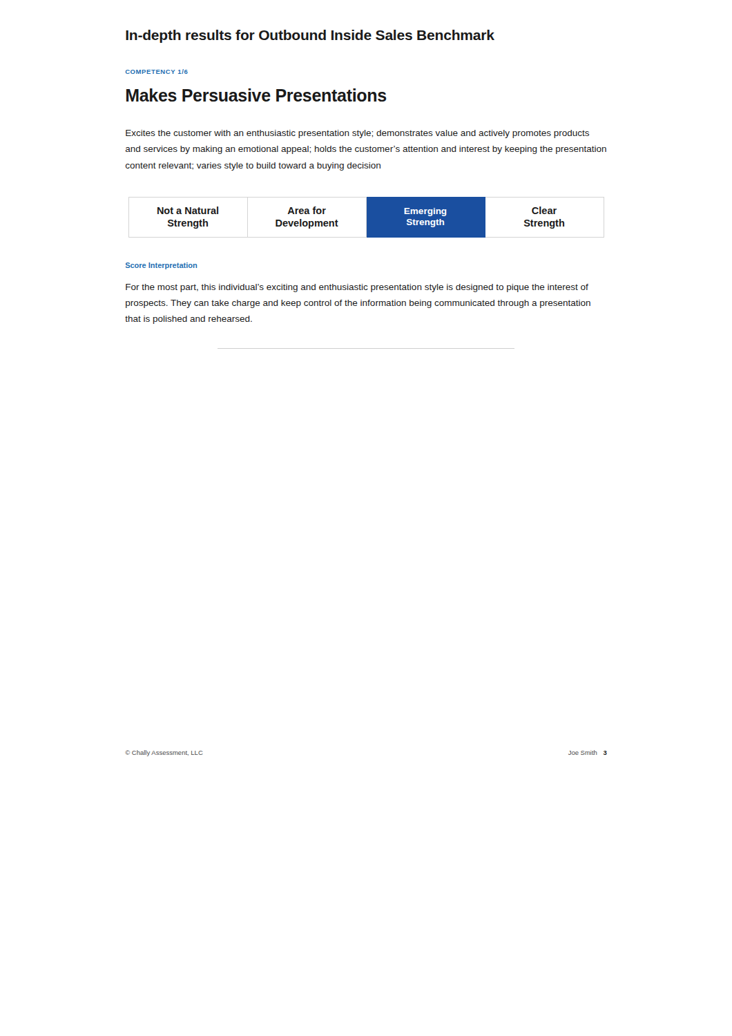In-depth results for Outbound Inside Sales Benchmark
COMPETENCY 1/6
Makes Persuasive Presentations
Excites the customer with an enthusiastic presentation style; demonstrates value and actively promotes products and services by making an emotional appeal; holds the customer’s attention and interest by keeping the presentation content relevant; varies style to build toward a buying decision
| Not a Natural Strength | Area for Development | Emerging Strength | Clear Strength |
Score Interpretation
For the most part, this individual’s exciting and enthusiastic presentation style is designed to pique the interest of prospects. They can take charge and keep control of the information being communicated through a presentation that is polished and rehearsed.
© Chally Assessment, LLC
Joe Smith 3